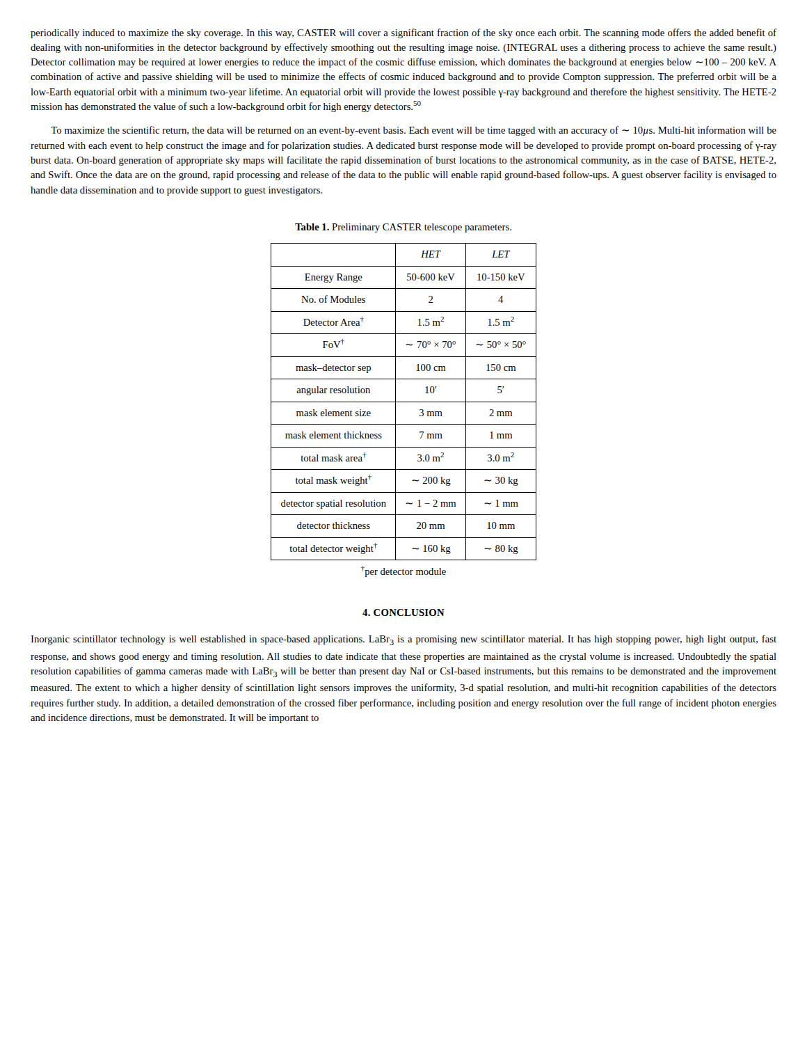periodically induced to maximize the sky coverage. In this way, CASTER will cover a significant fraction of the sky once each orbit. The scanning mode offers the added benefit of dealing with non-uniformities in the detector background by effectively smoothing out the resulting image noise. (INTEGRAL uses a dithering process to achieve the same result.) Detector collimation may be required at lower energies to reduce the impact of the cosmic diffuse emission, which dominates the background at energies below ∼100 – 200 keV. A combination of active and passive shielding will be used to minimize the effects of cosmic induced background and to provide Compton suppression. The preferred orbit will be a low-Earth equatorial orbit with a minimum two-year lifetime. An equatorial orbit will provide the lowest possible γ-ray background and therefore the highest sensitivity. The HETE-2 mission has demonstrated the value of such a low-background orbit for high energy detectors.50
To maximize the scientific return, the data will be returned on an event-by-event basis. Each event will be time tagged with an accuracy of ∼ 10µs. Multi-hit information will be returned with each event to help construct the image and for polarization studies. A dedicated burst response mode will be developed to provide prompt on-board processing of γ-ray burst data. On-board generation of appropriate sky maps will facilitate the rapid dissemination of burst locations to the astronomical community, as in the case of BATSE, HETE-2, and Swift. Once the data are on the ground, rapid processing and release of the data to the public will enable rapid ground-based follow-ups. A guest observer facility is envisaged to handle data dissemination and to provide support to guest investigators.
Table 1. Preliminary CASTER telescope parameters.
| | HET | LET |
| Energy Range | 50-600 keV | 10-150 keV |
| No. of Modules | 2 | 4 |
| Detector Area † | 1.5 m 2 | 1.5 m 2 |
| FoV † | ∼ 70° × 70° | ∼ 50° × 50° |
| mask–detector sep | 100 cm | 150 cm |
| angular resolution | 10′ | 5′ |
| mask element size | 3 mm | 2 mm |
| mask element thickness | 7 mm | 1 mm |
| total mask area † | 3.0 m 2 | 3.0 m 2 |
| total mask weight † | ∼ 200 kg | ∼ 30 kg |
| detector spatial resolution | ∼ 1 − 2 mm | ∼ 1 mm |
| detector thickness | 20 mm | 10 mm |
| total detector weight † | ∼ 160 kg | ∼ 80 kg |
†per detector module
4. CONCLUSION
Inorganic scintillator technology is well established in space-based applications. LaBr3 is a promising new scintillator material. It has high stopping power, high light output, fast response, and shows good energy and timing resolution. All studies to date indicate that these properties are maintained as the crystal volume is increased. Undoubtedly the spatial resolution capabilities of gamma cameras made with LaBr3 will be better than present day NaI or CsI-based instruments, but this remains to be demonstrated and the improvement measured. The extent to which a higher density of scintillation light sensors improves the uniformity, 3-d spatial resolution, and multi-hit recognition capabilities of the detectors requires further study. In addition, a detailed demonstration of the crossed fiber performance, including position and energy resolution over the full range of incident photon energies and incidence directions, must be demonstrated. It will be important to